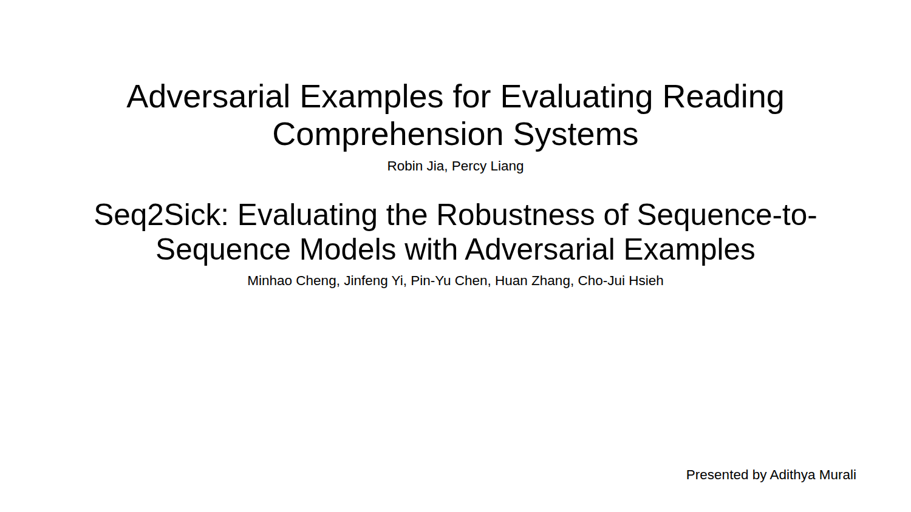Adversarial Examples for Evaluating Reading Comprehension Systems
Robin Jia, Percy Liang
Seq2Sick: Evaluating the Robustness of Sequence-to-Sequence Models with Adversarial Examples
Minhao Cheng, Jinfeng Yi, Pin-Yu Chen, Huan Zhang, Cho-Jui Hsieh
Presented by Adithya Murali